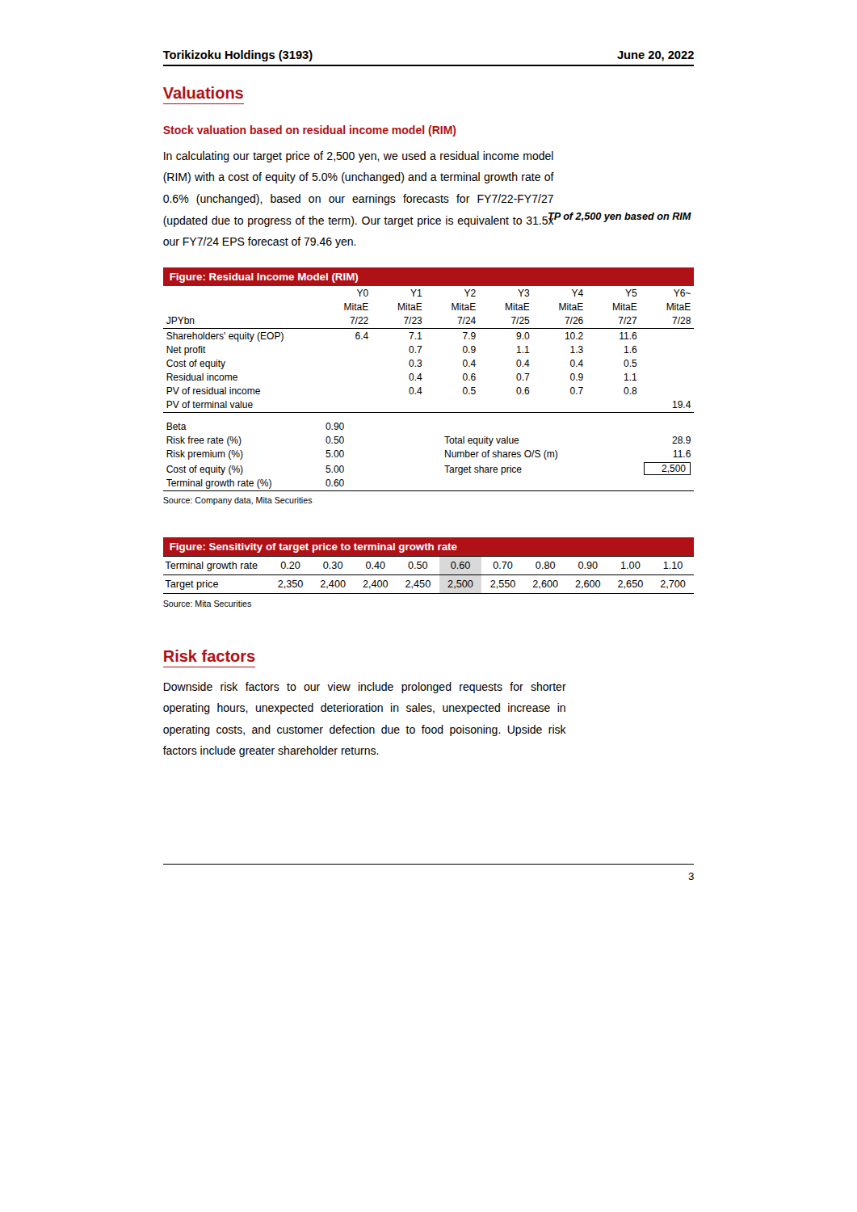Torikizoku Holdings (3193)
June 20, 2022
Valuations
Stock valuation based on residual income model (RIM)
TP of 2,500 yen based on RIM
In calculating our target price of 2,500 yen, we used a residual income model (RIM) with a cost of equity of 5.0% (unchanged) and a terminal growth rate of 0.6% (unchanged), based on our earnings forecasts for FY7/22-FY7/27 (updated due to progress of the term). Our target price is equivalent to 31.5x our FY7/24 EPS forecast of 79.46 yen.
Figure: Residual Income Model (RIM)
| | Y0 | Y1 | Y2 | Y3 | Y4 | Y5 | Y6~ |
| | MitaE | MitaE | MitaE | MitaE | MitaE | MitaE | MitaE |
| JPYbn | 7/22 | 7/23 | 7/24 | 7/25 | 7/26 | 7/27 | 7/28 |
| Shareholders' equity (EOP) | 6.4 | 7.1 | 7.9 | 9.0 | 10.2 | 11.6 | |
| Net profit | | 0.7 | 0.9 | 1.1 | 1.3 | 1.6 | |
| Cost of equity | | 0.3 | 0.4 | 0.4 | 0.4 | 0.5 | |
| Residual income | | 0.4 | 0.6 | 0.7 | 0.9 | 1.1 | |
| PV of residual income | | 0.4 | 0.5 | 0.6 | 0.7 | 0.8 | |
| PV of terminal value | | | | | | | 19.4 |
| Beta | 0.90 | | | | | |
| Risk free rate (%) | 0.50 | | | Total equity value | 28.9 |
| Risk premium (%) | 5.00 | | | Number of shares O/S (m) | 11.6 |
| Cost of equity (%) | 5.00 | | | Target share price | 2,500 |
| Terminal growth rate (%) | 0.60 | | | | | |
Source: Company data, Mita Securities
Figure: Sensitivity of target price to terminal growth rate
| Terminal growth rate | 0.20 | 0.30 | 0.40 | 0.50 | 0.60 | 0.70 | 0.80 | 0.90 | 1.00 | 1.10 |
| Target price | 2,350 | 2,400 | 2,400 | 2,450 | 2,500 | 2,550 | 2,600 | 2,600 | 2,650 | 2,700 |
Source: Mita Securities
Risk factors
Downside risk factors to our view include prolonged requests for shorter operating hours, unexpected deterioration in sales, unexpected increase in operating costs, and customer defection due to food poisoning. Upside risk factors include greater shareholder returns.
3